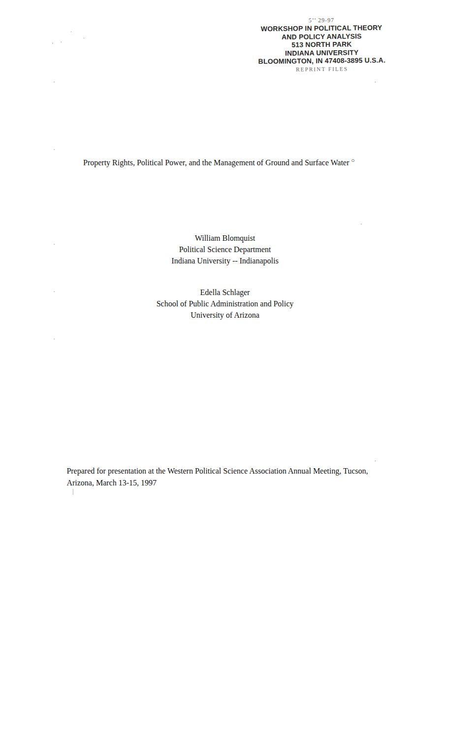. . , '
5’’ 29-97 WORKSHOP IN POLITICAL THEORY
AND POLICY ANALYSIS
513 NORTH PARK
INDIANA UNIVERSITY
BLOOMINGTON, IN 47408-3895 U.S.A. REPRINT FILES
Property Rights, Political Power, and the Management of Ground and Surface Water ○
William Blomquist
Political Science Department
Indiana University -- Indianapolis
Edella Schlager
School of Public Administration and Policy
University of Arizona
Prepared for presentation at the Western Political Science Association Annual Meeting, Tucson, Arizona, March 13-15, 1997
. . . . . . . . |